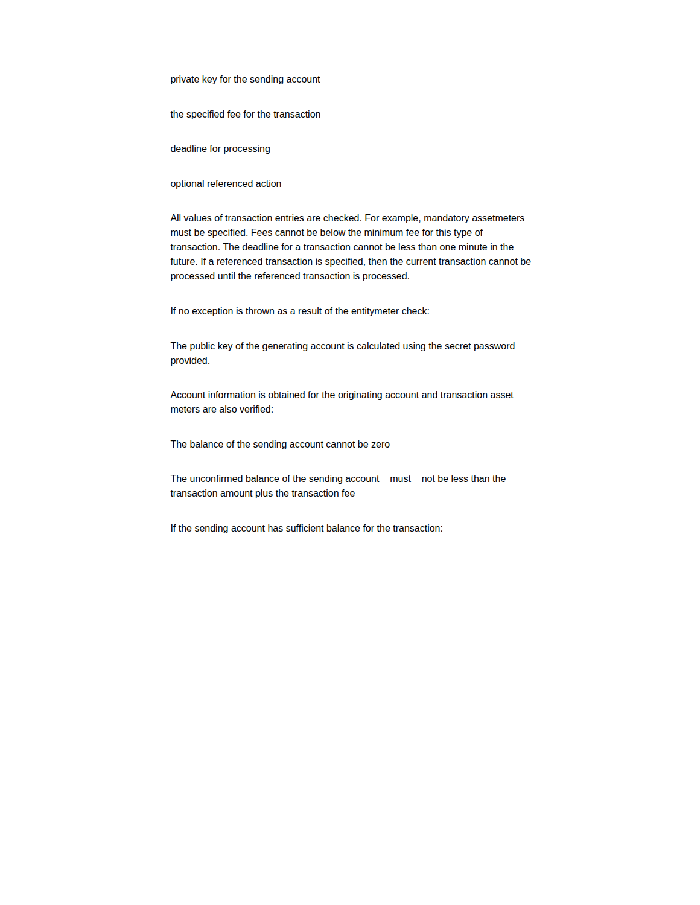private key for the sending account
the specified fee for the transaction
deadline for processing
optional referenced action
All values of transaction entries are checked. For example, mandatory assetmeters must be specified. Fees cannot be below the minimum fee for this type of transaction. The deadline for a transaction cannot be less than one minute in the future. If a referenced transaction is specified, then the current transaction cannot be processed until the referenced transaction is processed.
If no exception is thrown as a result of the entitymeter check:
The public key of the generating account is calculated using the secret password provided.
Account information is obtained for the originating account and transaction asset meters are also verified:
The balance of the sending account cannot be zero
The unconfirmed balance of the sending account must not be less than the transaction amount plus the transaction fee
If the sending account has sufficient balance for the transaction: